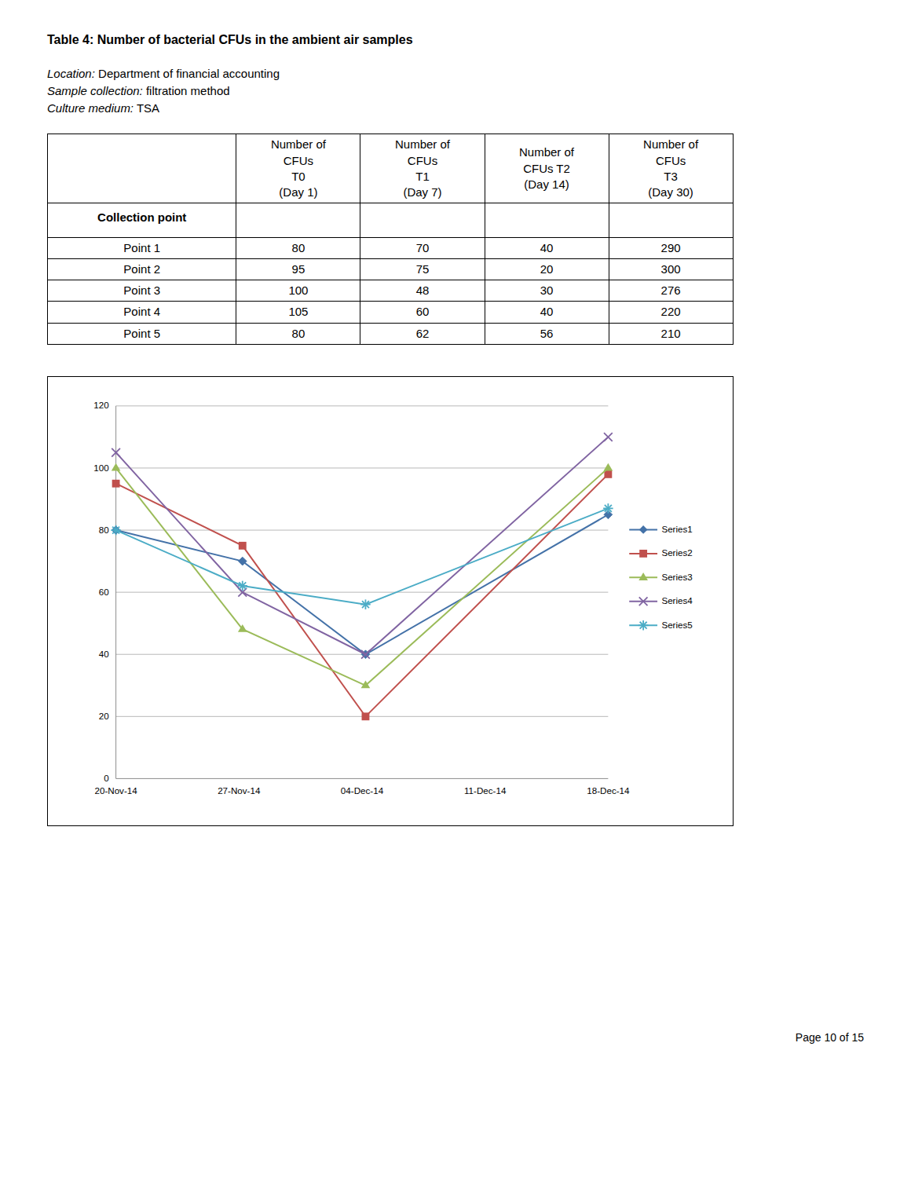Table 4: Number of bacterial CFUs in the ambient air samples
Location: Department of financial accounting
Sample collection: filtration method
Culture medium: TSA
| | Number of CFUs T0 (Day 1) | Number of CFUs T1 (Day 7) | Number of CFUs T2 (Day 14) | Number of CFUs T3 (Day 30) |
| --- | --- | --- | --- | --- |
| Collection point | | | | |
| Point 1 | 80 | 70 | 40 | 290 |
| Point 2 | 95 | 75 | 20 | 300 |
| Point 3 | 100 | 48 | 30 | 276 |
| Point 4 | 105 | 60 | 40 | 220 |
| Point 5 | 80 | 62 | 56 | 210 |
0 20 40 60 80 100 120 20-Nov-14 27-Nov-14 04-Dec-14 11-Dec-14 18-Dec-14 Series1 Series2 Series3 Series4 Series5
Page 10 of 15